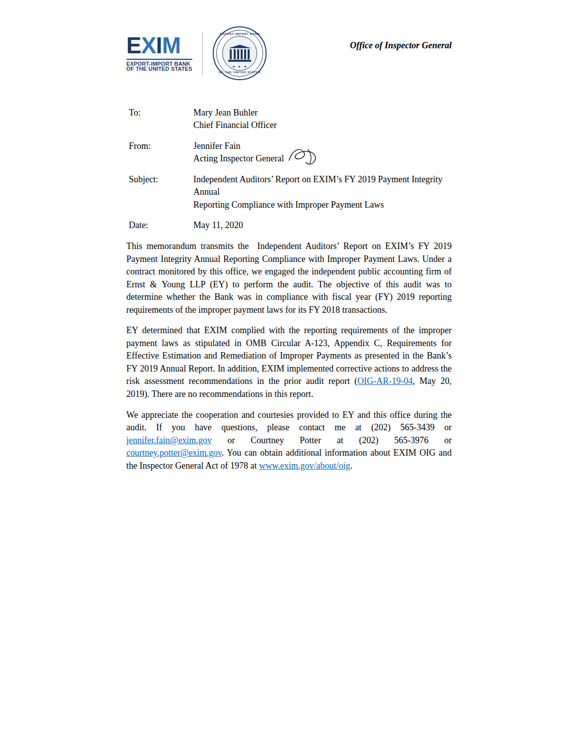EXIM
Export-Import Bank
of the United States
Export-Import Bank
★ ★ ★
of the United States
Office of Inspector General
To:
Mary Jean Buhler Chief Financial Officer
From:
Jennifer Fain Acting Inspector General
Subject:
Independent Auditors’ Report on EXIM’s FY 2019 Payment Integrity Annual Reporting Compliance with Improper Payment Laws
Date:
May 11, 2020
This memorandum transmits the Independent Auditors’ Report on EXIM’s FY 2019 Payment Integrity Annual Reporting Compliance with Improper Payment Laws. Under a contract monitored by this office, we engaged the independent public accounting firm of Ernst & Young LLP (EY) to perform the audit. The objective of this audit was to determine whether the Bank was in compliance with fiscal year (FY) 2019 reporting requirements of the improper payment laws for its FY 2018 transactions.
EY determined that EXIM complied with the reporting requirements of the improper payment laws as stipulated in OMB Circular A-123, Appendix C, Requirements for Effective Estimation and Remediation of Improper Payments as presented in the Bank’s FY 2019 Annual Report. In addition, EXIM implemented corrective actions to address the risk assessment recommendations in the prior audit report (OIG-AR-19-04, May 20, 2019). There are no recommendations in this report.
We appreciate the cooperation and courtesies provided to EY and this office during the audit. If you have questions, please contact me at (202) 565-3439 or jennifer.fain@exim.gov or Courtney Potter at (202) 565-3976 or courtney.potter@exim.gov. You can obtain additional information about EXIM OIG and the Inspector General Act of 1978 at www.exim.gov/about/oig.